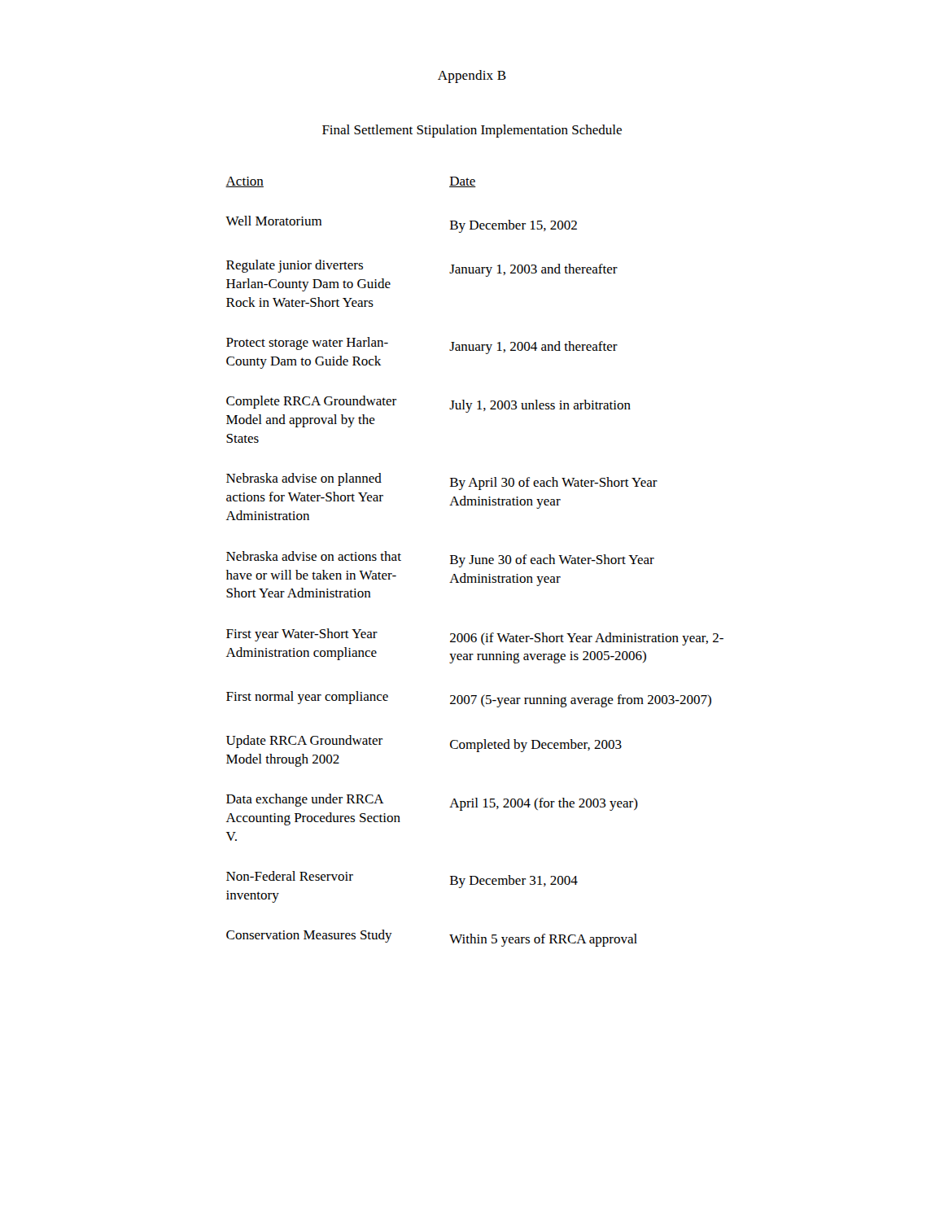Appendix B
Final Settlement Stipulation Implementation Schedule
| Action | Date |
| --- | --- |
| Well Moratorium | By December 15, 2002 |
| Regulate junior diverters Harlan-County Dam to Guide Rock in Water-Short Years | January 1, 2003 and thereafter |
| Protect storage water Harlan-County Dam to Guide Rock | January 1, 2004 and thereafter |
| Complete RRCA Groundwater Model and approval by the States | July 1, 2003 unless in arbitration |
| Nebraska advise on planned actions for Water-Short Year Administration | By April 30 of each Water-Short Year Administration year |
| Nebraska advise on actions that have or will be taken in Water-Short Year Administration | By June 30 of each Water-Short Year Administration year |
| First year Water-Short Year Administration compliance | 2006 (if Water-Short Year Administration year, 2-year running average is 2005-2006) |
| First normal year compliance | 2007 (5-year running average from 2003-2007) |
| Update RRCA Groundwater Model through 2002 | Completed by December, 2003 |
| Data exchange under RRCA Accounting Procedures Section V. | April 15, 2004 (for the 2003 year) |
| Non-Federal Reservoir inventory | By December 31, 2004 |
| Conservation Measures Study | Within 5 years of RRCA approval |